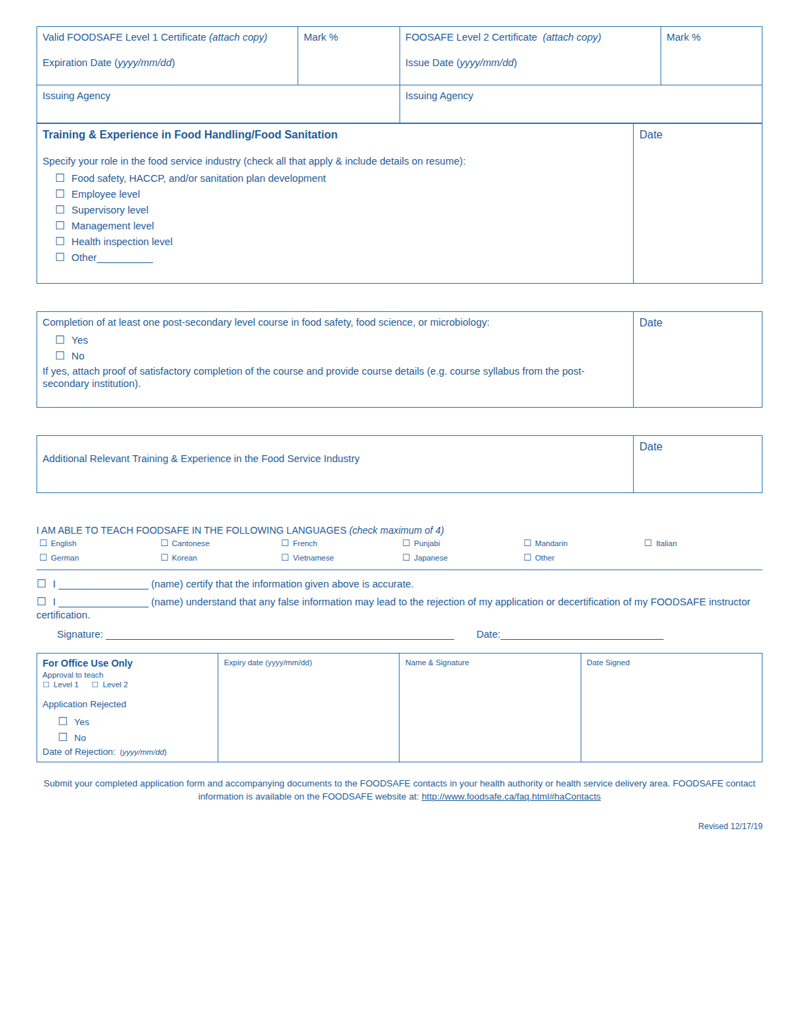| Valid FOODSAFE Level 1 Certificate (attach copy) Expiration Date ( yyyy/mm/dd ) | Mark % | FOOSAFE Level 2 Certificate (attach copy) Issue Date ( yyyy/mm/dd ) | Mark % |
| Issuing Agency | Issuing Agency |
| Training & Experience in Food Handling/Food Sanitation Specify your role in the food service industry (check all that apply & include details on resume): Food safety, HACCP, and/or sanitation plan development Employee level Supervisory level Management level Health inspection level Other__________ | Date |
| Completion of at least one post-secondary level course in food safety, food science, or microbiology: Yes No If yes, attach proof of satisfactory completion of the course and provide course details (e.g. course syllabus from the post-secondary institution). | Date |
| Additional Relevant Training & Experience in the Food Service Industry | Date |
I AM ABLE TO TEACH FOODSAFE IN THE FOLLOWING LANGUAGES (check maximum of 4)
| English | Cantonese | French | Punjabi | Mandarin | Italian |
| German | Korean | Vietnamese | Japanese | Other | |
I ________________ (name) certify that the information given above is accurate.
I ________________ (name) understand that any false information may lead to the rejection of my application or decertification of my FOODSAFE instructor certification.
Signature: ______________________________________________________________ Date:_____________________________
| For Office Use Only Approval to teach Level 1 Level 2 Application Rejected Yes No Date of Rejection: ( yyyy/mm/dd ) | Expiry date (yyyy/mm/dd) | Name & Signature | Date Signed |
Submit your completed application form and accompanying documents to the FOODSAFE contacts in your health authority or health service delivery area. FOODSAFE contact information is available on the FOODSAFE website at: http://www.foodsafe.ca/faq.html#haContacts
Revised 12/17/19